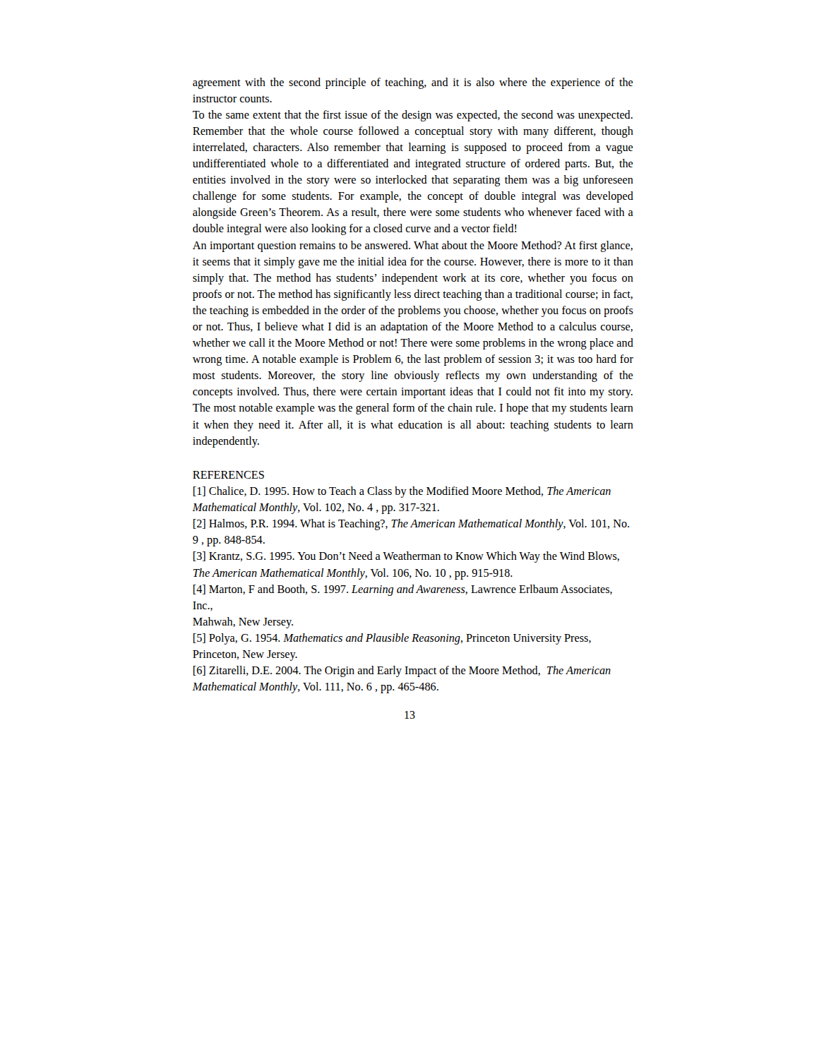agreement with the second principle of teaching, and it is also where the experience of the instructor counts.
To the same extent that the first issue of the design was expected, the second was unexpected. Remember that the whole course followed a conceptual story with many different, though interrelated, characters. Also remember that learning is supposed to proceed from a vague undifferentiated whole to a differentiated and integrated structure of ordered parts. But, the entities involved in the story were so interlocked that separating them was a big unforeseen challenge for some students. For example, the concept of double integral was developed alongside Green’s Theorem. As a result, there were some students who whenever faced with a double integral were also looking for a closed curve and a vector field!
An important question remains to be answered. What about the Moore Method? At first glance, it seems that it simply gave me the initial idea for the course. However, there is more to it than simply that. The method has students’ independent work at its core, whether you focus on proofs or not. The method has significantly less direct teaching than a traditional course; in fact, the teaching is embedded in the order of the problems you choose, whether you focus on proofs or not. Thus, I believe what I did is an adaptation of the Moore Method to a calculus course, whether we call it the Moore Method or not! There were some problems in the wrong place and wrong time. A notable example is Problem 6, the last problem of session 3; it was too hard for most students. Moreover, the story line obviously reflects my own understanding of the concepts involved. Thus, there were certain important ideas that I could not fit into my story. The most notable example was the general form of the chain rule. I hope that my students learn it when they need it. After all, it is what education is all about: teaching students to learn independently.
REFERENCES
[1] Chalice, D. 1995. How to Teach a Class by the Modified Moore Method, The American
Mathematical Monthly, Vol. 102, No. 4 , pp. 317-321.
[2] Halmos, P.R. 1994. What is Teaching?, The American Mathematical Monthly, Vol. 101, No.
9 , pp. 848-854.
[3] Krantz, S.G. 1995. You Don’t Need a Weatherman to Know Which Way the Wind Blows,
The American Mathematical Monthly, Vol. 106, No. 10 , pp. 915-918.
[4] Marton, F and Booth, S. 1997. Learning and Awareness, Lawrence Erlbaum Associates, Inc.,
Mahwah, New Jersey.
[5] Polya, G. 1954. Mathematics and Plausible Reasoning, Princeton University Press,
Princeton, New Jersey.
[6] Zitarelli, D.E. 2004. The Origin and Early Impact of the Moore Method, The American
Mathematical Monthly, Vol. 111, No. 6 , pp. 465-486.
13